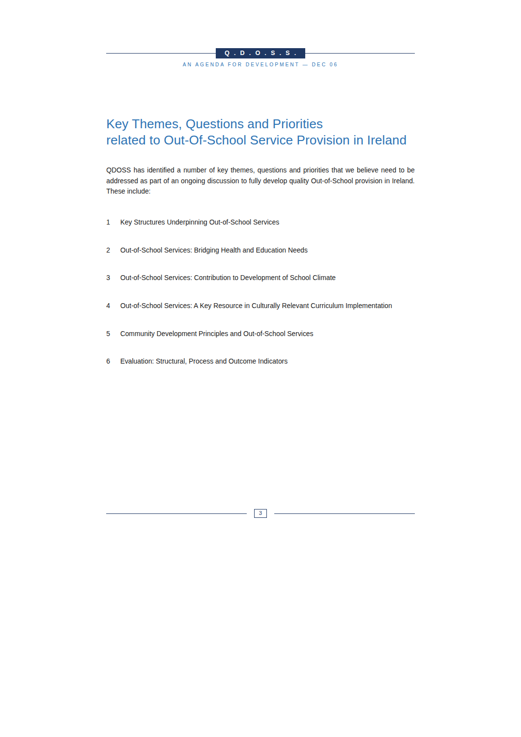Q . D . O . S . S .
An Agenda for Development — Dec 06
Key Themes, Questions and Priorities
related to Out-Of-School Service Provision in Ireland
QDOSS has identified a number of key themes, questions and priorities that we believe need to be addressed as part of an ongoing discussion to fully develop quality Out-of-School provision in Ireland. These include:
1 Key Structures Underpinning Out-of-School Services
2 Out-of-School Services: Bridging Health and Education Needs
3 Out-of-School Services: Contribution to Development of School Climate
4 Out-of-School Services: A Key Resource in Culturally Relevant Curriculum Implementation
5 Community Development Principles and Out-of-School Services
6 Evaluation: Structural, Process and Outcome Indicators
3